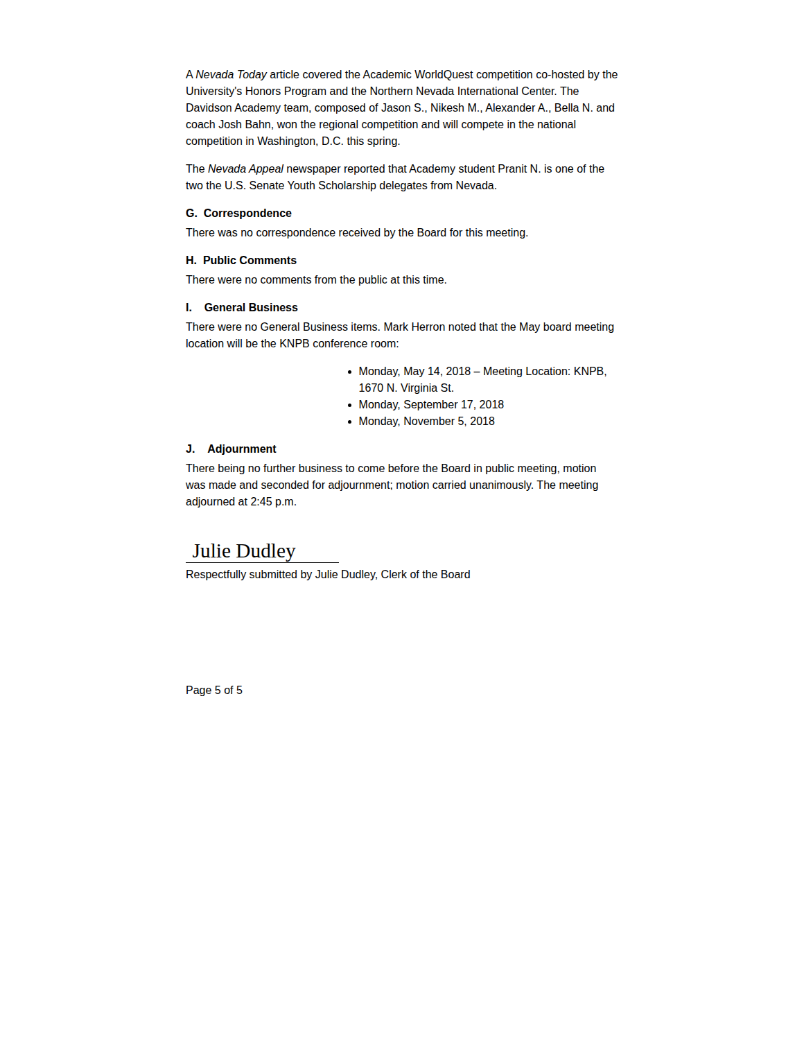A Nevada Today article covered the Academic WorldQuest competition co-hosted by the University's Honors Program and the Northern Nevada International Center. The Davidson Academy team, composed of Jason S., Nikesh M., Alexander A., Bella N. and coach Josh Bahn, won the regional competition and will compete in the national competition in Washington, D.C. this spring.
The Nevada Appeal newspaper reported that Academy student Pranit N. is one of the two the U.S. Senate Youth Scholarship delegates from Nevada.
G. Correspondence
There was no correspondence received by the Board for this meeting.
H. Public Comments
There were no comments from the public at this time.
I. General Business
There were no General Business items. Mark Herron noted that the May board meeting location will be the KNPB conference room:
Monday, May 14, 2018 – Meeting Location: KNPB, 1670 N. Virginia St.
Monday, September 17, 2018
Monday, November 5, 2018
J. Adjournment
There being no further business to come before the Board in public meeting, motion was made and seconded for adjournment; motion carried unanimously. The meeting adjourned at 2:45 p.m.
Julie Dudley
Respectfully submitted by Julie Dudley, Clerk of the Board
Page 5 of 5